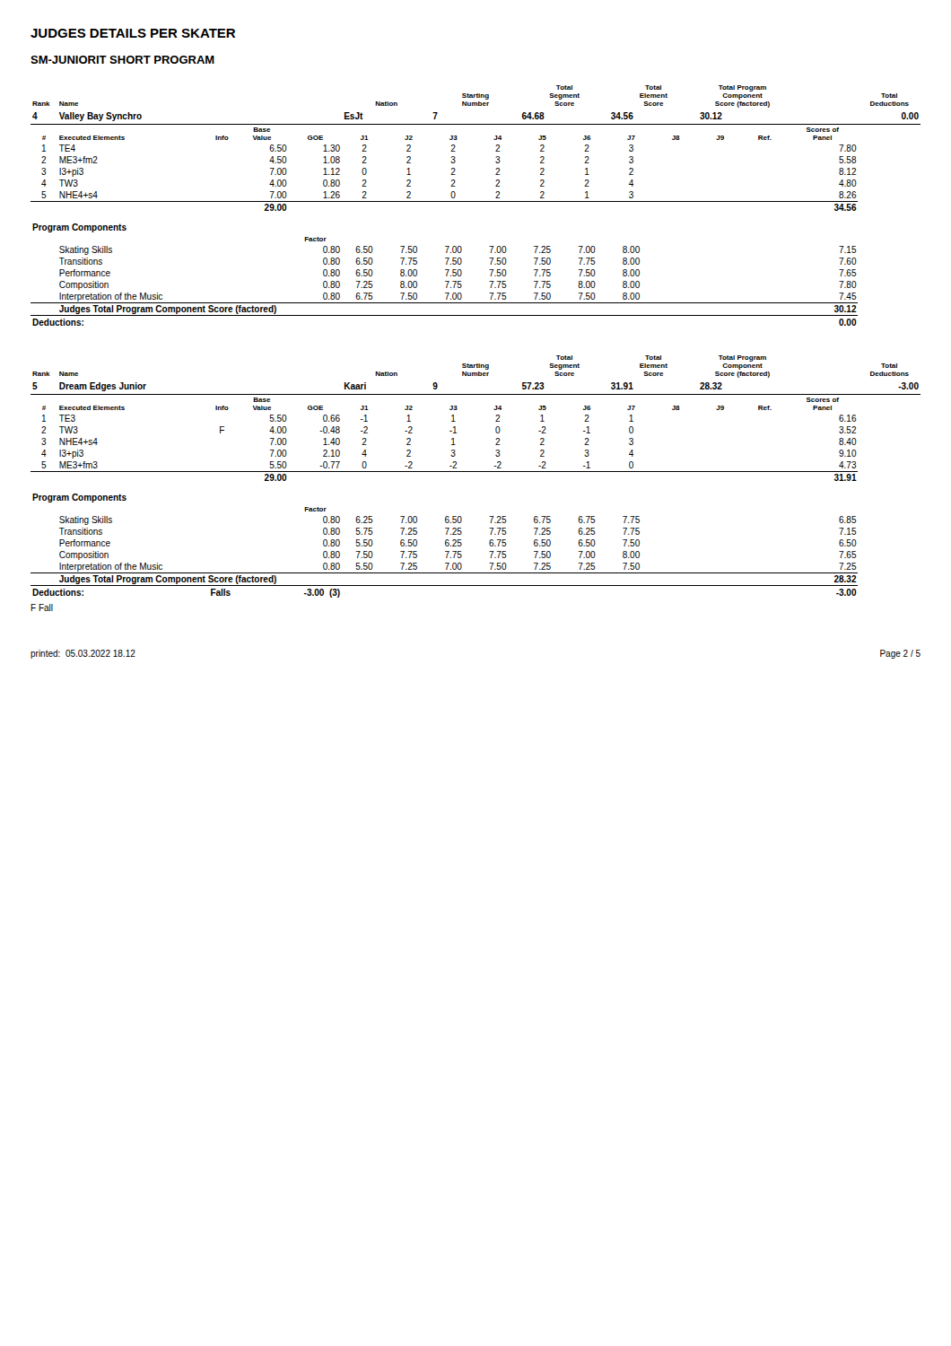JUDGES DETAILS PER SKATER
SM-JUNIORIT SHORT PROGRAM
| Rank | Name | | | | Nation | Starting Number | Total Segment Score | Total Element Score | Total Program Component Score (factored) | | Total Deductions |
| 4 | Valley Bay Synchro | EsJt | 7 | 64.68 | 34.56 | 30.12 | | 0.00 |
| # | Executed Elements | Info | Base Value | GOE | J1 | J2 | J3 | J4 | J5 | J6 | J7 | J8 | J9 | Ref. | Scores of Panel |
| 1 | TE4 | | 6.50 | 1.30 | 2 | 2 | 2 | 2 | 2 | 2 | 3 | | | | 7.80 |
| 2 | ME3+fm2 | | 4.50 | 1.08 | 2 | 2 | 3 | 3 | 2 | 2 | 3 | | | | 5.58 |
| 3 | I3+pi3 | | 7.00 | 1.12 | 0 | 1 | 2 | 2 | 2 | 1 | 2 | | | | 8.12 |
| 4 | TW3 | | 4.00 | 0.80 | 2 | 2 | 2 | 2 | 2 | 2 | 4 | | | | 4.80 |
| 5 | NHE4+s4 | | 7.00 | 1.26 | 2 | 2 | 0 | 2 | 2 | 1 | 3 | | | | 8.26 |
| | | | 29.00 | | | 34.56 |
| Program Components |
| | | | | Factor | | | | | | | | | | | |
| | Skating Skills | 0.80 | 6.50 | 7.50 | 7.00 | 7.00 | 7.25 | 7.00 | 8.00 | | | | 7.15 |
| | Transitions | 0.80 | 6.50 | 7.75 | 7.50 | 7.50 | 7.50 | 7.75 | 8.00 | | | | 7.60 |
| | Performance | 0.80 | 6.50 | 8.00 | 7.50 | 7.50 | 7.75 | 7.50 | 8.00 | | | | 7.65 |
| | Composition | 0.80 | 7.25 | 8.00 | 7.75 | 7.75 | 7.75 | 8.00 | 8.00 | | | | 7.80 |
| | Interpretation of the Music | 0.80 | 6.75 | 7.50 | 7.00 | 7.75 | 7.50 | 7.50 | 8.00 | | | | 7.45 |
| | Judges Total Program Component Score (factored) | | 30.12 |
| Deductions: | | 0.00 |
| Rank | Name | | | | Nation | Starting Number | Total Segment Score | Total Element Score | Total Program Component Score (factored) | | Total Deductions |
| 5 | Dream Edges Junior | Kaari | 9 | 57.23 | 31.91 | 28.32 | | -3.00 |
| # | Executed Elements | Info | Base Value | GOE | J1 | J2 | J3 | J4 | J5 | J6 | J7 | J8 | J9 | Ref. | Scores of Panel |
| 1 | TE3 | | 5.50 | 0.66 | -1 | 1 | 1 | 2 | 1 | 2 | 1 | | | | 6.16 |
| 2 | TW3 | F | 4.00 | -0.48 | -2 | -2 | -1 | 0 | -2 | -1 | 0 | | | | 3.52 |
| 3 | NHE4+s4 | | 7.00 | 1.40 | 2 | 2 | 1 | 2 | 2 | 2 | 3 | | | | 8.40 |
| 4 | I3+pi3 | | 7.00 | 2.10 | 4 | 2 | 3 | 3 | 2 | 3 | 4 | | | | 9.10 |
| 5 | ME3+fm3 | | 5.50 | -0.77 | 0 | -2 | -2 | -2 | -2 | -1 | 0 | | | | 4.73 |
| | | | 29.00 | | | 31.91 |
| Program Components |
| | | | | Factor | | | | | | | | | | | |
| | Skating Skills | 0.80 | 6.25 | 7.00 | 6.50 | 7.25 | 6.75 | 6.75 | 7.75 | | | | 6.85 |
| | Transitions | 0.80 | 5.75 | 7.25 | 7.25 | 7.75 | 7.25 | 6.25 | 7.75 | | | | 7.15 |
| | Performance | 0.80 | 5.50 | 6.50 | 6.25 | 6.75 | 6.50 | 6.50 | 7.50 | | | | 6.50 |
| | Composition | 0.80 | 7.50 | 7.75 | 7.75 | 7.75 | 7.50 | 7.00 | 8.00 | | | | 7.65 |
| | Interpretation of the Music | 0.80 | 5.50 | 7.25 | 7.00 | 7.50 | 7.25 | 7.25 | 7.50 | | | | 7.25 |
| | Judges Total Program Component Score (factored) | | 28.32 |
| Deductions: | Falls | -3.00 (3) | | -3.00 |
F Fall
printed: 05.03.2022 18.12 Page 2 / 5